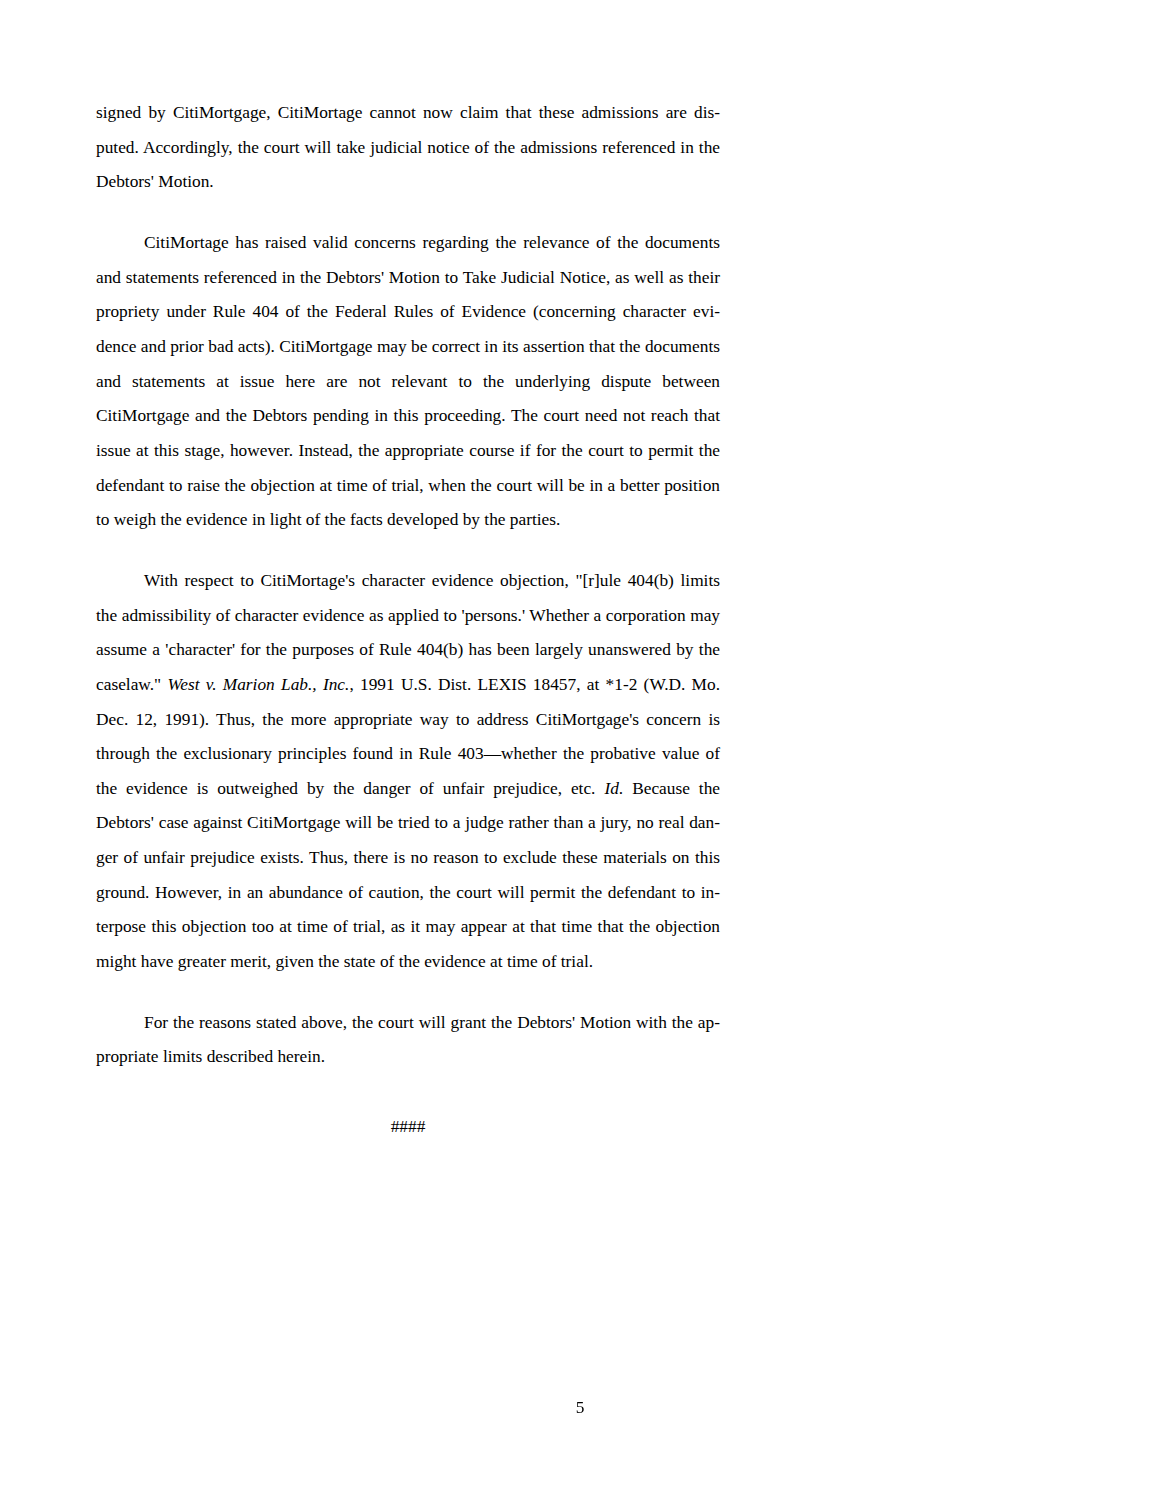signed by CitiMortgage, CitiMortage cannot now claim that these admissions are disputed. Accordingly, the court will take judicial notice of the admissions referenced in the Debtors' Motion.
CitiMortage has raised valid concerns regarding the relevance of the documents and statements referenced in the Debtors' Motion to Take Judicial Notice, as well as their propriety under Rule 404 of the Federal Rules of Evidence (concerning character evidence and prior bad acts). CitiMortgage may be correct in its assertion that the documents and statements at issue here are not relevant to the underlying dispute between CitiMortgage and the Debtors pending in this proceeding. The court need not reach that issue at this stage, however. Instead, the appropriate course if for the court to permit the defendant to raise the objection at time of trial, when the court will be in a better position to weigh the evidence in light of the facts developed by the parties.
With respect to CitiMortage's character evidence objection, "[r]ule 404(b) limits the admissibility of character evidence as applied to 'persons.' Whether a corporation may assume a 'character' for the purposes of Rule 404(b) has been largely unanswered by the caselaw." West v. Marion Lab., Inc., 1991 U.S. Dist. LEXIS 18457, at *1-2 (W.D. Mo. Dec. 12, 1991). Thus, the more appropriate way to address CitiMortgage's concern is through the exclusionary principles found in Rule 403—whether the probative value of the evidence is outweighed by the danger of unfair prejudice, etc. Id. Because the Debtors' case against CitiMortgage will be tried to a judge rather than a jury, no real danger of unfair prejudice exists. Thus, there is no reason to exclude these materials on this ground. However, in an abundance of caution, the court will permit the defendant to interpose this objection too at time of trial, as it may appear at that time that the objection might have greater merit, given the state of the evidence at time of trial.
For the reasons stated above, the court will grant the Debtors' Motion with the appropriate limits described herein.
####
5